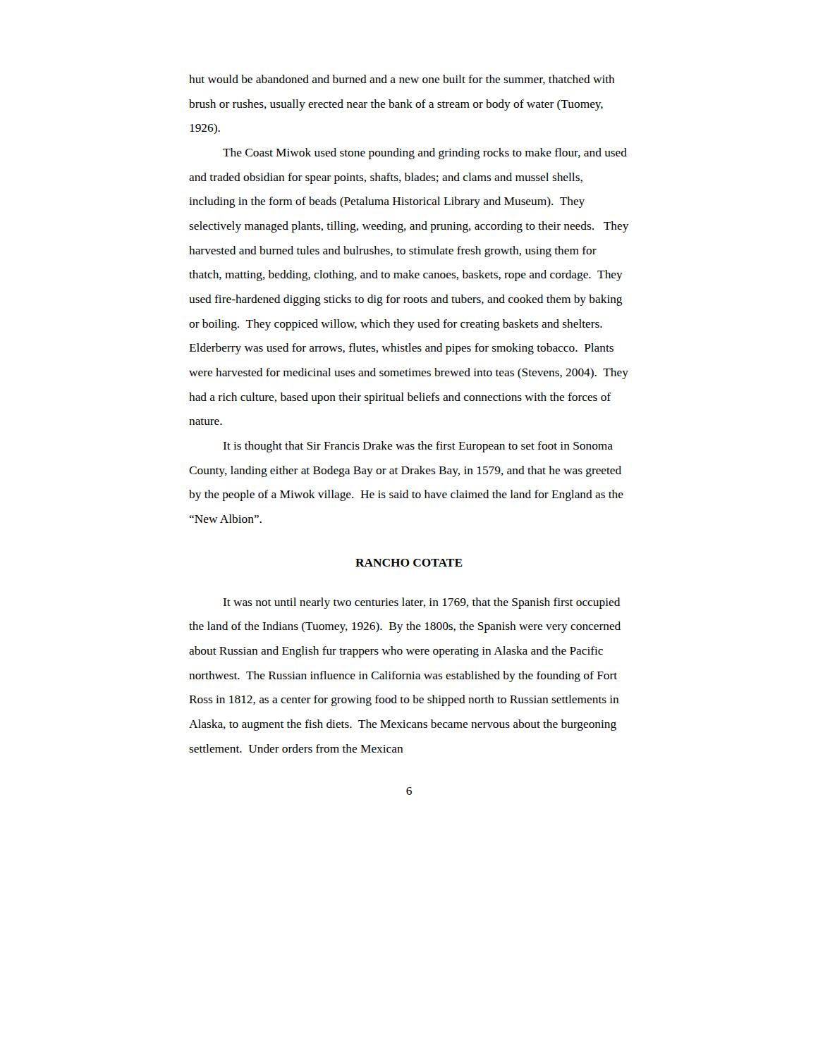hut would be abandoned and burned and a new one built for the summer, thatched with brush or rushes, usually erected near the bank of a stream or body of water (Tuomey, 1926).
The Coast Miwok used stone pounding and grinding rocks to make flour, and used and traded obsidian for spear points, shafts, blades; and clams and mussel shells, including in the form of beads (Petaluma Historical Library and Museum). They selectively managed plants, tilling, weeding, and pruning, according to their needs. They harvested and burned tules and bulrushes, to stimulate fresh growth, using them for thatch, matting, bedding, clothing, and to make canoes, baskets, rope and cordage. They used fire-hardened digging sticks to dig for roots and tubers, and cooked them by baking or boiling. They coppiced willow, which they used for creating baskets and shelters. Elderberry was used for arrows, flutes, whistles and pipes for smoking tobacco. Plants were harvested for medicinal uses and sometimes brewed into teas (Stevens, 2004). They had a rich culture, based upon their spiritual beliefs and connections with the forces of nature.
It is thought that Sir Francis Drake was the first European to set foot in Sonoma County, landing either at Bodega Bay or at Drakes Bay, in 1579, and that he was greeted by the people of a Miwok village. He is said to have claimed the land for England as the “New Albion”.
RANCHO COTATE
It was not until nearly two centuries later, in 1769, that the Spanish first occupied the land of the Indians (Tuomey, 1926). By the 1800s, the Spanish were very concerned about Russian and English fur trappers who were operating in Alaska and the Pacific northwest. The Russian influence in California was established by the founding of Fort Ross in 1812, as a center for growing food to be shipped north to Russian settlements in Alaska, to augment the fish diets. The Mexicans became nervous about the burgeoning settlement. Under orders from the Mexican
6